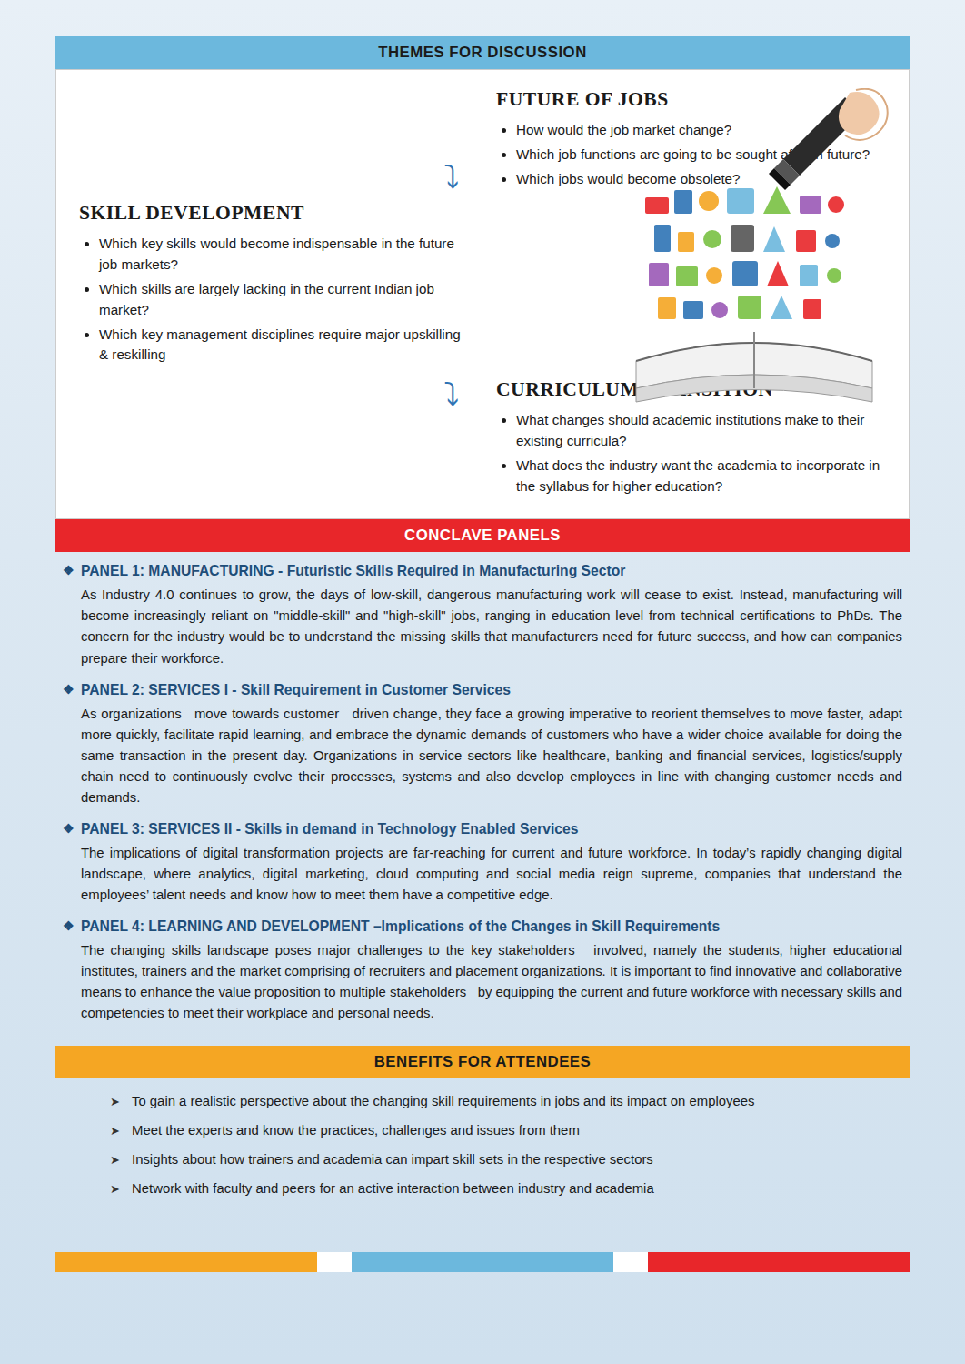THEMES FOR DISCUSSION
⤵
FUTURE OF JOBS
How would the job market change?
Which job functions are going to be sought after in future?
Which jobs would become obsolete?
SKILL DEVELOPMENT
Which key skills would become indispensable in the future job markets?
Which skills are largely lacking in the current Indian job market?
Which key management disciplines require major upskilling & reskilling
⤵
CURRICULUM TRANSITION
What changes should academic institutions make to their existing curricula?
What does the industry want the academia to incorporate in the syllabus for higher education?
CONCLAVE PANELS
PANEL 1: MANUFACTURING - Futuristic Skills Required in Manufacturing Sector
As Industry 4.0 continues to grow, the days of low-skill, dangerous manufacturing work will cease to exist. Instead, manufacturing will become increasingly reliant on "middle-skill" and "high-skill" jobs, ranging in education level from technical certifications to PhDs. The concern for the industry would be to understand the missing skills that manufacturers need for future success, and how can companies prepare their workforce.
PANEL 2: SERVICES I - Skill Requirement in Customer Services
As organizations move towards customer driven change, they face a growing imperative to reorient themselves to move faster, adapt more quickly, facilitate rapid learning, and embrace the dynamic demands of customers who have a wider choice available for doing the same transaction in the present day. Organizations in service sectors like healthcare, banking and financial services, logistics/supply chain need to continuously evolve their processes, systems and also develop employees in line with changing customer needs and demands.
PANEL 3: SERVICES II - Skills in demand in Technology Enabled Services
The implications of digital transformation projects are far-reaching for current and future workforce. In today’s rapidly changing digital landscape, where analytics, digital marketing, cloud computing and social media reign supreme, companies that understand the employees’ talent needs and know how to meet them have a competitive edge.
PANEL 4: LEARNING AND DEVELOPMENT –Implications of the Changes in Skill Requirements
The changing skills landscape poses major challenges to the key stakeholders involved, namely the students, higher educational institutes, trainers and the market comprising of recruiters and placement organizations. It is important to find innovative and collaborative means to enhance the value proposition to multiple stakeholders by equipping the current and future workforce with necessary skills and competencies to meet their workplace and personal needs.
BENEFITS FOR ATTENDEES
To gain a realistic perspective about the changing skill requirements in jobs and its impact on employees
Meet the experts and know the practices, challenges and issues from them
Insights about how trainers and academia can impart skill sets in the respective sectors
Network with faculty and peers for an active interaction between industry and academia